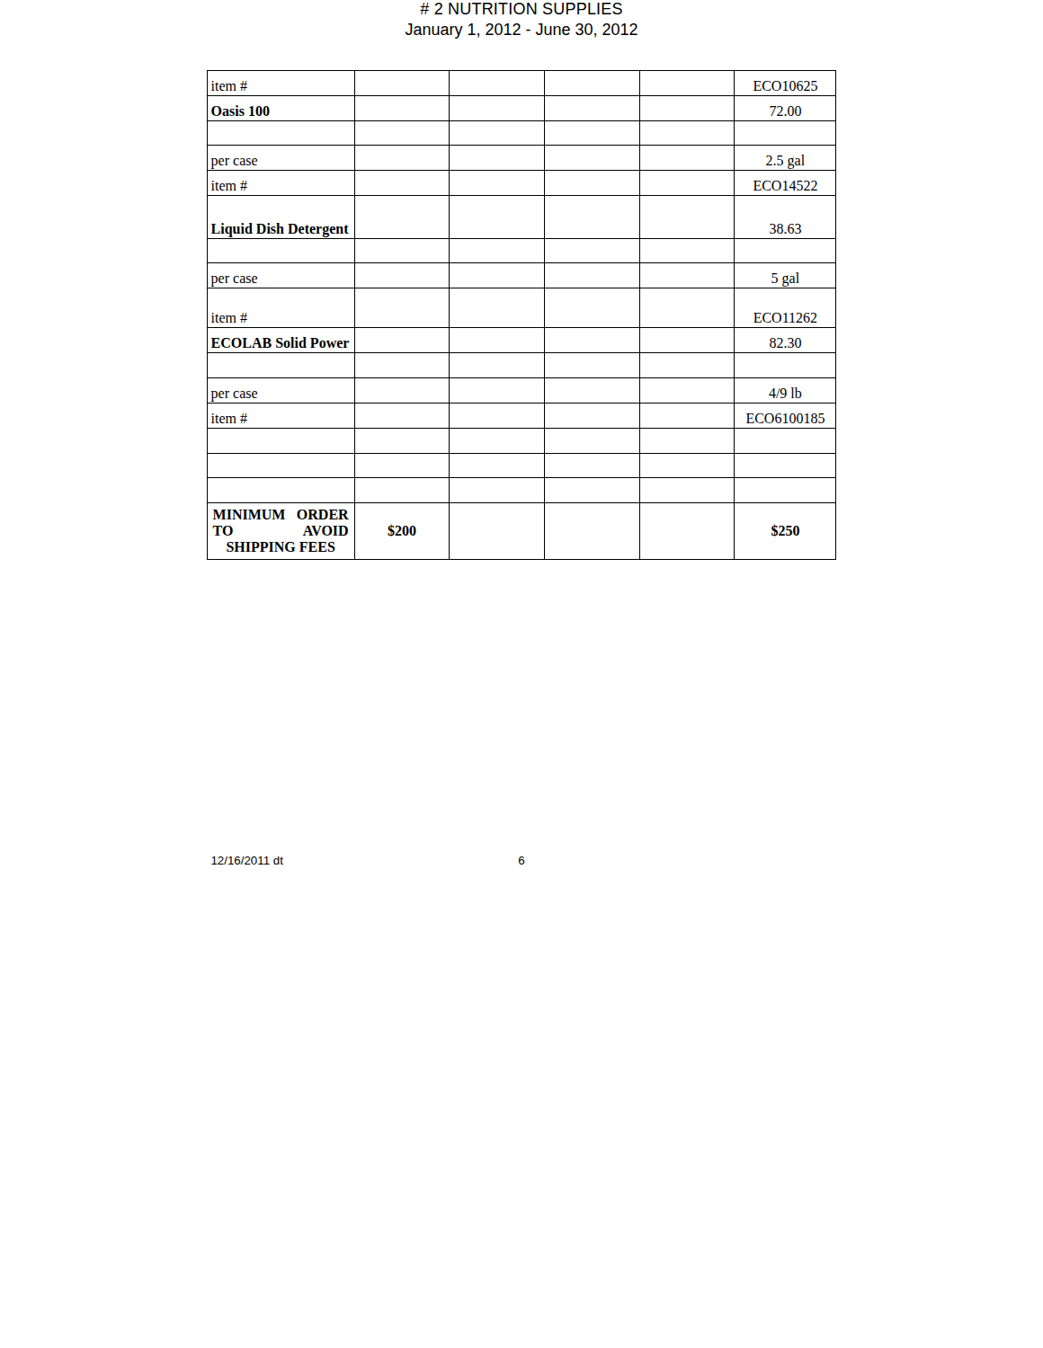# 2 NUTRITION SUPPLIES
January 1, 2012 - June 30, 2012
| item # | | | | | ECO10625 |
| Oasis 100 | | | | | 72.00 |
| per case | | | | | 2.5 gal |
| item # | | | | | ECO14522 |
| Liquid Dish Detergent | | | | | 38.63 |
| per case | | | | | 5 gal |
| item # | | | | | ECO11262 |
| ECOLAB Solid Power | | | | | 82.30 |
| per case | | | | | 4/9 lb |
| item # | | | | | ECO6100185 |
| MINIMUM ORDER TO AVOID SHIPPING FEES | $200 | | | | $250 |
12/16/2011 dt
6